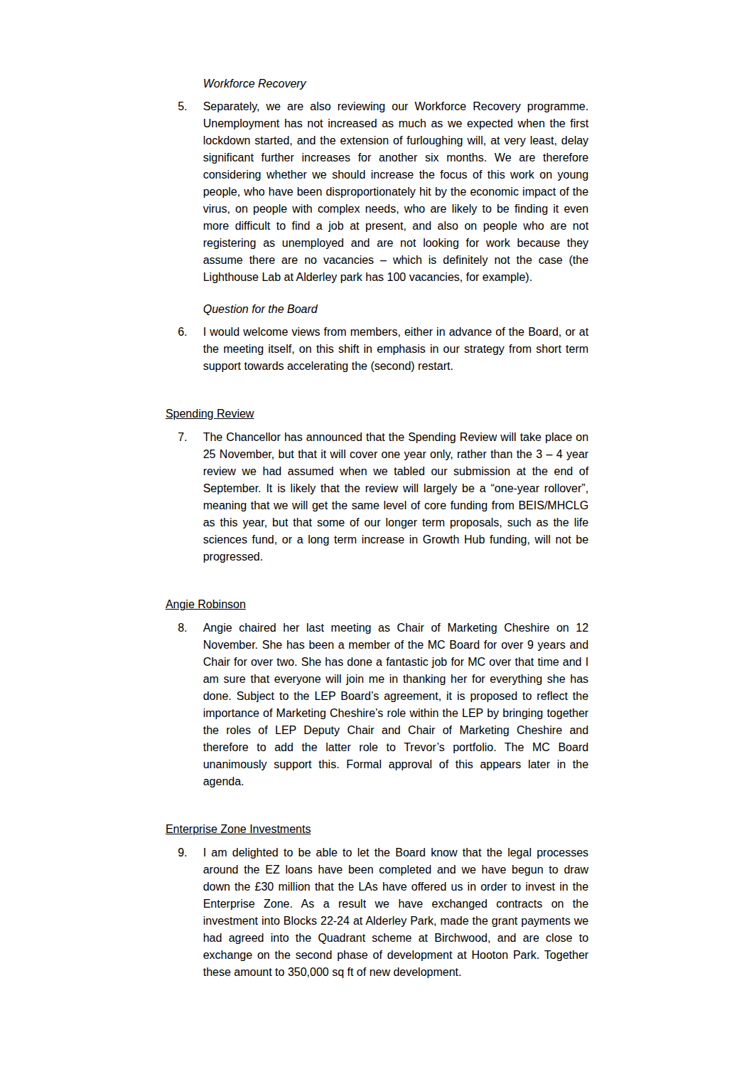Workforce Recovery
5. Separately, we are also reviewing our Workforce Recovery programme. Unemployment has not increased as much as we expected when the first lockdown started, and the extension of furloughing will, at very least, delay significant further increases for another six months. We are therefore considering whether we should increase the focus of this work on young people, who have been disproportionately hit by the economic impact of the virus, on people with complex needs, who are likely to be finding it even more difficult to find a job at present, and also on people who are not registering as unemployed and are not looking for work because they assume there are no vacancies – which is definitely not the case (the Lighthouse Lab at Alderley park has 100 vacancies, for example).
Question for the Board
6. I would welcome views from members, either in advance of the Board, or at the meeting itself, on this shift in emphasis in our strategy from short term support towards accelerating the (second) restart.
Spending Review
7. The Chancellor has announced that the Spending Review will take place on 25 November, but that it will cover one year only, rather than the 3 – 4 year review we had assumed when we tabled our submission at the end of September. It is likely that the review will largely be a “one-year rollover”, meaning that we will get the same level of core funding from BEIS/MHCLG as this year, but that some of our longer term proposals, such as the life sciences fund, or a long term increase in Growth Hub funding, will not be progressed.
Angie Robinson
8. Angie chaired her last meeting as Chair of Marketing Cheshire on 12 November. She has been a member of the MC Board for over 9 years and Chair for over two. She has done a fantastic job for MC over that time and I am sure that everyone will join me in thanking her for everything she has done. Subject to the LEP Board’s agreement, it is proposed to reflect the importance of Marketing Cheshire’s role within the LEP by bringing together the roles of LEP Deputy Chair and Chair of Marketing Cheshire and therefore to add the latter role to Trevor’s portfolio. The MC Board unanimously support this. Formal approval of this appears later in the agenda.
Enterprise Zone Investments
9. I am delighted to be able to let the Board know that the legal processes around the EZ loans have been completed and we have begun to draw down the £30 million that the LAs have offered us in order to invest in the Enterprise Zone. As a result we have exchanged contracts on the investment into Blocks 22-24 at Alderley Park, made the grant payments we had agreed into the Quadrant scheme at Birchwood, and are close to exchange on the second phase of development at Hooton Park. Together these amount to 350,000 sq ft of new development.